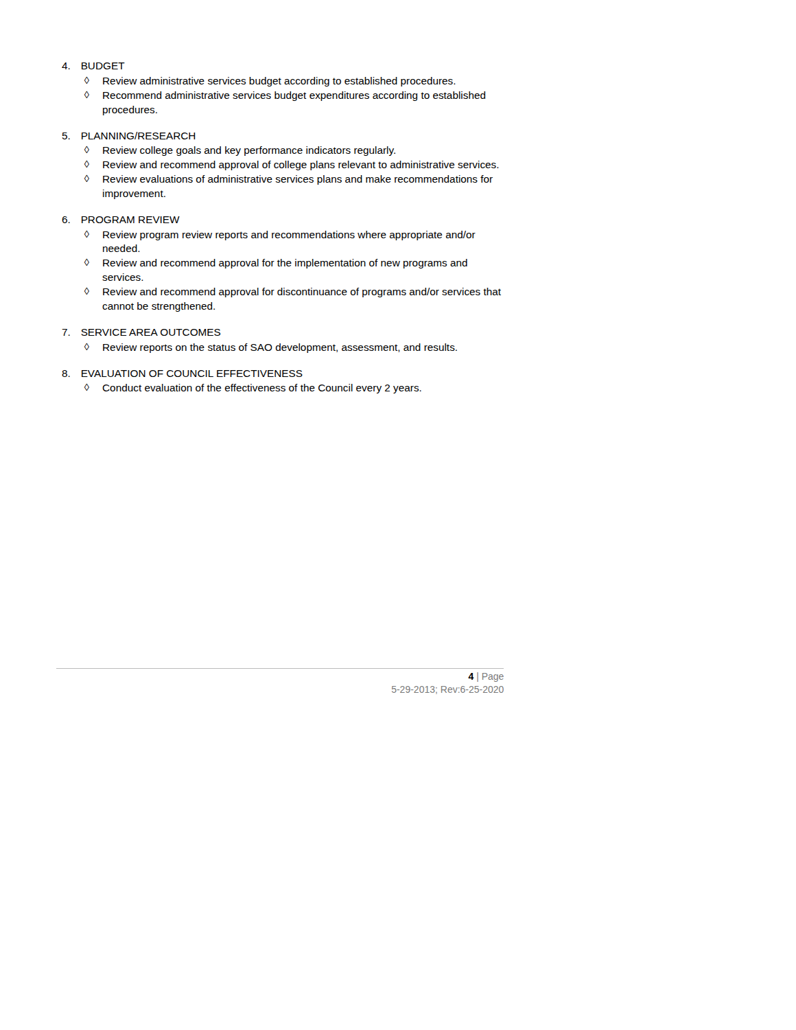BUDGET
Review administrative services budget according to established procedures.
Recommend administrative services budget expenditures according to established procedures.
PLANNING/RESEARCH
Review college goals and key performance indicators regularly.
Review and recommend approval of college plans relevant to administrative services.
Review evaluations of administrative services plans and make recommendations for improvement.
PROGRAM REVIEW
Review program review reports and recommendations where appropriate and/or needed.
Review and recommend approval for the implementation of new programs and services.
Review and recommend approval for discontinuance of programs and/or services that cannot be strengthened.
SERVICE AREA OUTCOMES
Review reports on the status of SAO development, assessment, and results.
EVALUATION OF COUNCIL EFFECTIVENESS
Conduct evaluation of the effectiveness of the Council every 2 years.
4 | Page
5-29-2013; Rev:6-25-2020